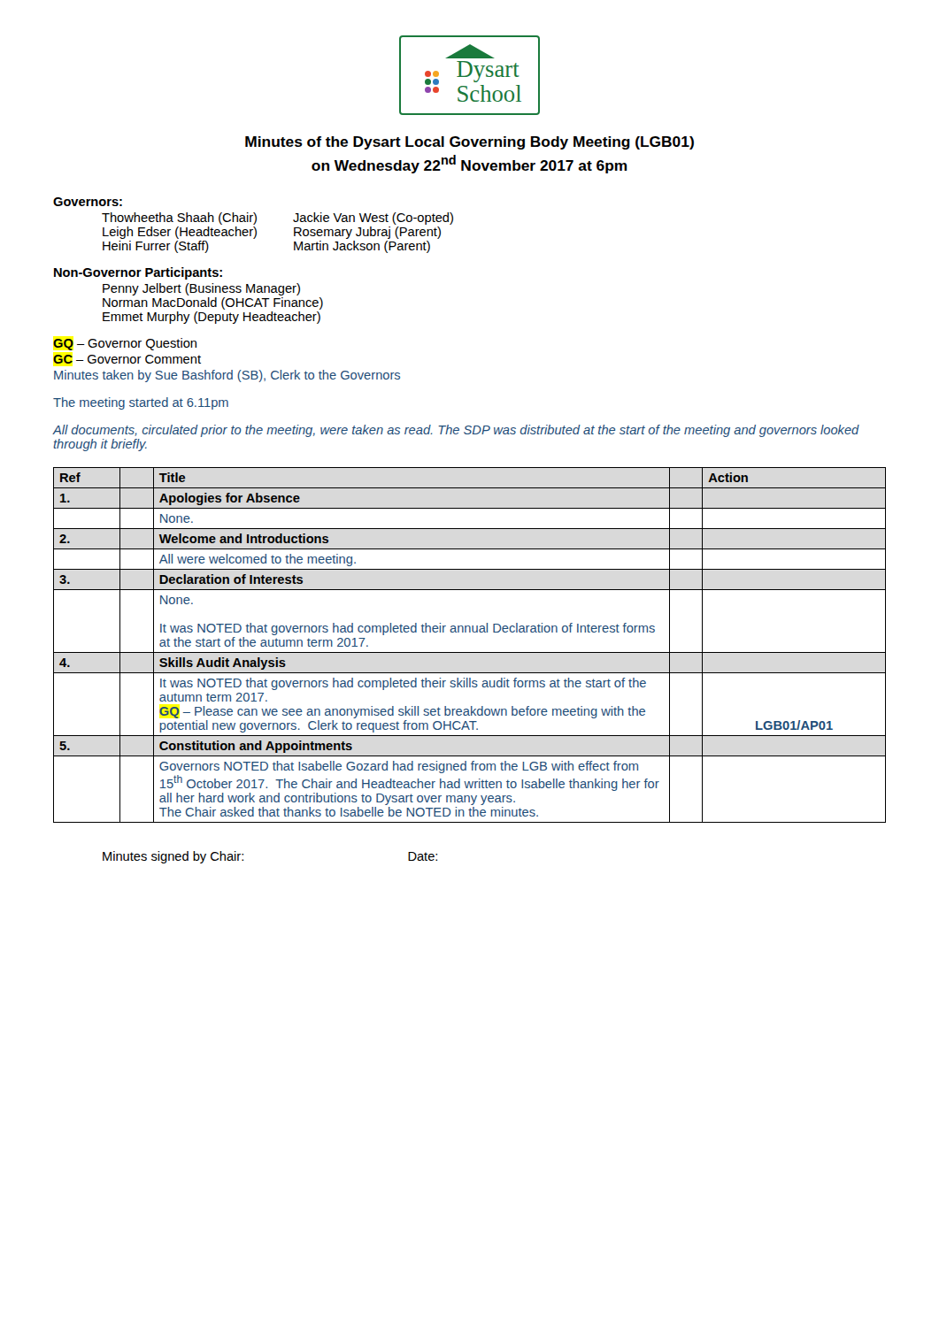Dysart
School
Minutes of the Dysart Local Governing Body Meeting (LGB01)
on Wednesday 22nd November 2017 at 6pm
Governors:
| Thowheetha Shaah (Chair) | Jackie Van West (Co-opted) |
| Leigh Edser (Headteacher) | Rosemary Jubraj (Parent) |
| Heini Furrer (Staff) | Martin Jackson (Parent) |
Non-Governor Participants:
Penny Jelbert (Business Manager)
Norman MacDonald (OHCAT Finance)
Emmet Murphy (Deputy Headteacher)
GQ – Governor Question
GC – Governor Comment
Minutes taken by Sue Bashford (SB), Clerk to the Governors
The meeting started at 6.11pm
All documents, circulated prior to the meeting, were taken as read. The SDP was distributed at the start of the meeting and governors looked through it briefly.
| Ref | | Title | | Action |
| --- | --- | --- | --- | --- |
| 1. | | Apologies for Absence | | |
| | | None. | | |
| 2. | | Welcome and Introductions | | |
| | | All were welcomed to the meeting. | | |
| 3. | | Declaration of Interests | | |
| | | None. It was NOTED that governors had completed their annual Declaration of Interest forms at the start of the autumn term 2017. | | |
| 4. | | Skills Audit Analysis | | |
| | | It was NOTED that governors had completed their skills audit forms at the start of the autumn term 2017. GQ – Please can we see an anonymised skill set breakdown before meeting with the potential new governors. Clerk to request from OHCAT. | | LGB01/AP01 |
| 5. | | Constitution and Appointments | | |
| | | Governors NOTED that Isabelle Gozard had resigned from the LGB with effect from 15 th October 2017. The Chair and Headteacher had written to Isabelle thanking her for all her hard work and contributions to Dysart over many years. The Chair asked that thanks to Isabelle be NOTED in the minutes. | | |
Minutes signed by Chair: Date: